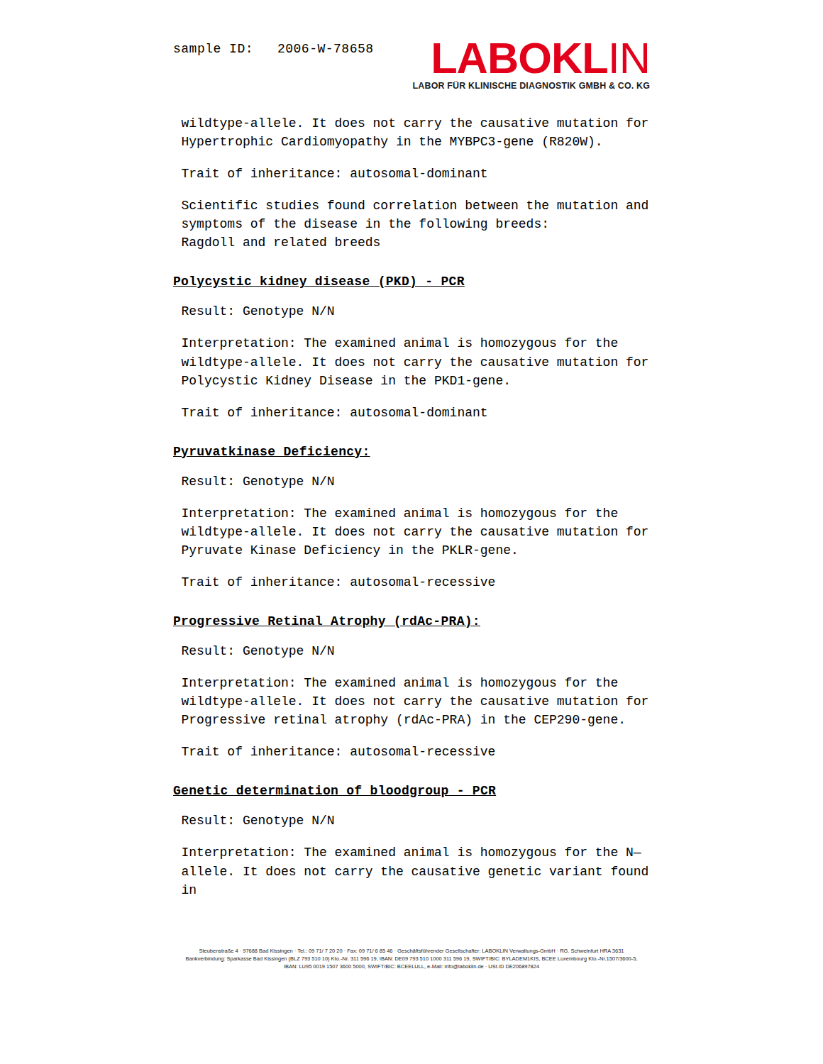sample ID: 2006-W-78658
LABOKLIN
LABOR FÜR KLINISCHE DIAGNOSTIK GMBH & CO. KG
wildtype-allele. It does not carry the causative mutation for Hypertrophic Cardiomyopathy in the MYBPC3-gene (R820W).
Trait of inheritance: autosomal-dominant
Scientific studies found correlation between the mutation and symptoms of the disease in the following breeds: Ragdoll and related breeds
Polycystic kidney disease (PKD) - PCR
Result: Genotype N/N
Interpretation: The examined animal is homozygous for the wildtype-allele. It does not carry the causative mutation for Polycystic Kidney Disease in the PKD1-gene.
Trait of inheritance: autosomal-dominant
Pyruvatkinase Deficiency:
Result: Genotype N/N
Interpretation: The examined animal is homozygous for the wildtype-allele. It does not carry the causative mutation for Pyruvate Kinase Deficiency in the PKLR-gene.
Trait of inheritance: autosomal-recessive
Progressive Retinal Atrophy (rdAc-PRA):
Result: Genotype N/N
Interpretation: The examined animal is homozygous for the wildtype-allele. It does not carry the causative mutation for Progressive retinal atrophy (rdAc-PRA) in the CEP290-gene.
Trait of inheritance: autosomal-recessive
Genetic determination of bloodgroup - PCR
Result: Genotype N/N
Interpretation: The examined animal is homozygous for the N—allele. It does not carry the causative genetic variant found in
Steubenstraße 4 · 97688 Bad Kissingen · Tel.: 09 71/ 7 20 20 · Fax: 09 71/ 6 85 46 · Geschäftsführender Gesellschafter: LABOKLIN Verwaltungs-GmbH · RG. Schweinfurt HRA 3631
Bankverbindung: Sparkasse Bad Kissingen (BLZ 793 510 10) Kto.-Nr. 311 596 19, IBAN: DE09 793 510 1000 311 596 19, SWIFT/BIC: BYLADEM1KIS, BCEE Luxembourg Kto.-Nr.1507/3600-5,
IBAN: LU95 0019 1507 3600 5000, SWIFT/BIC: BCEELULL, e-Mail: info@laboklin.de · USt.ID DE206897824